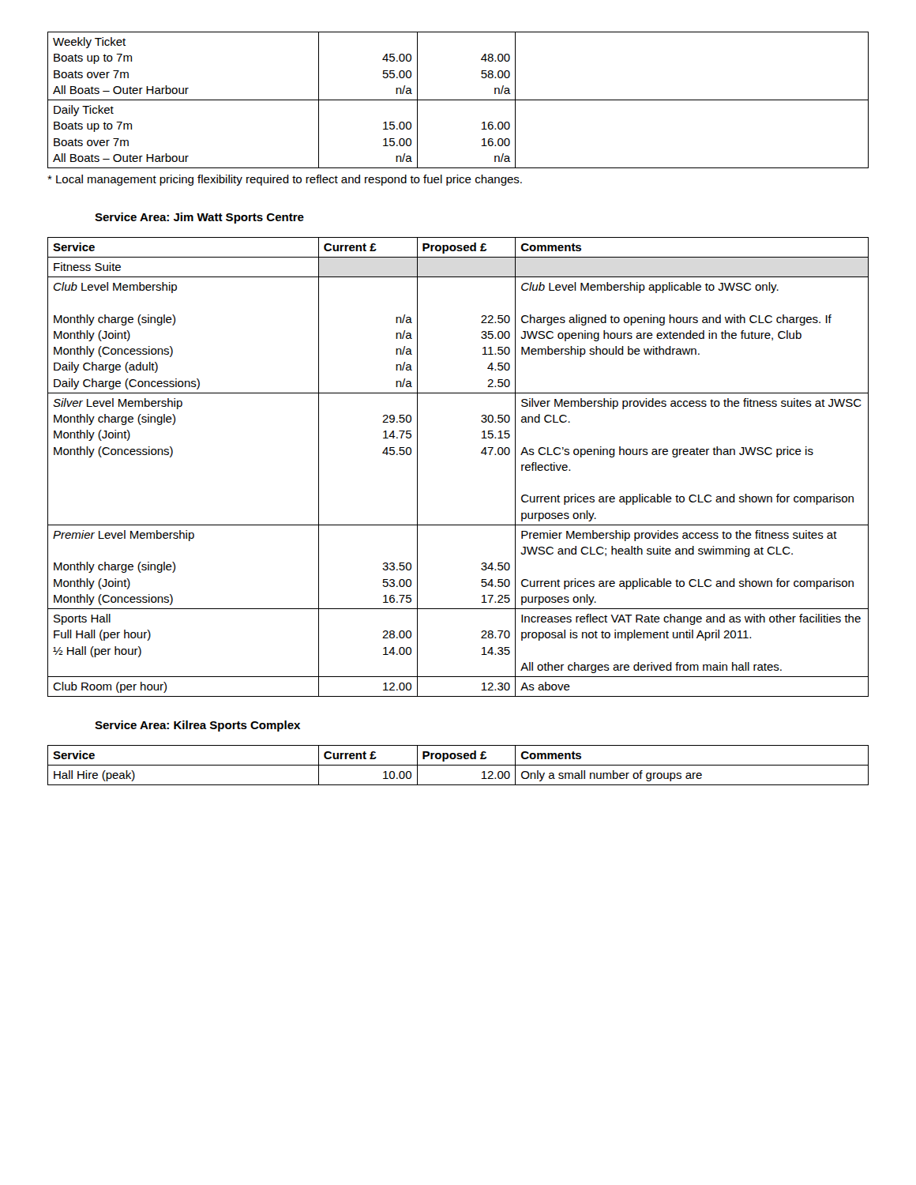| Weekly Ticket Boats up to 7m Boats over 7m All Boats – Outer Harbour | 45.00 55.00 n/a | 48.00 58.00 n/a | |
| Daily Ticket Boats up to 7m Boats over 7m All Boats – Outer Harbour | 15.00 15.00 n/a | 16.00 16.00 n/a | |
* Local management pricing flexibility required to reflect and respond to fuel price changes.
Service Area: Jim Watt Sports Centre
| Service | Current £ | Proposed £ | Comments |
| --- | --- | --- | --- |
| Fitness Suite | | | |
| Club Level Membership Monthly charge (single) Monthly (Joint) Monthly (Concessions) Daily Charge (adult) Daily Charge (Concessions) | n/a n/a n/a n/a n/a | 22.50 35.00 11.50 4.50 2.50 | Club Level Membership applicable to JWSC only. Charges aligned to opening hours and with CLC charges. If JWSC opening hours are extended in the future, Club Membership should be withdrawn. |
| Silver Level Membership Monthly charge (single) Monthly (Joint) Monthly (Concessions) | 29.50 14.75 45.50 | 30.50 15.15 47.00 | Silver Membership provides access to the fitness suites at JWSC and CLC. As CLC’s opening hours are greater than JWSC price is reflective. Current prices are applicable to CLC and shown for comparison purposes only. |
| Premier Level Membership Monthly charge (single) Monthly (Joint) Monthly (Concessions) | 33.50 53.00 16.75 | 34.50 54.50 17.25 | Premier Membership provides access to the fitness suites at JWSC and CLC; health suite and swimming at CLC. Current prices are applicable to CLC and shown for comparison purposes only. |
| Sports Hall Full Hall (per hour) ½ Hall (per hour) | 28.00 14.00 | 28.70 14.35 | Increases reflect VAT Rate change and as with other facilities the proposal is not to implement until April 2011. All other charges are derived from main hall rates. |
| Club Room (per hour) | 12.00 | 12.30 | As above |
Service Area: Kilrea Sports Complex
| Service | Current £ | Proposed £ | Comments |
| --- | --- | --- | --- |
| Hall Hire (peak) | 10.00 | 12.00 | Only a small number of groups are |